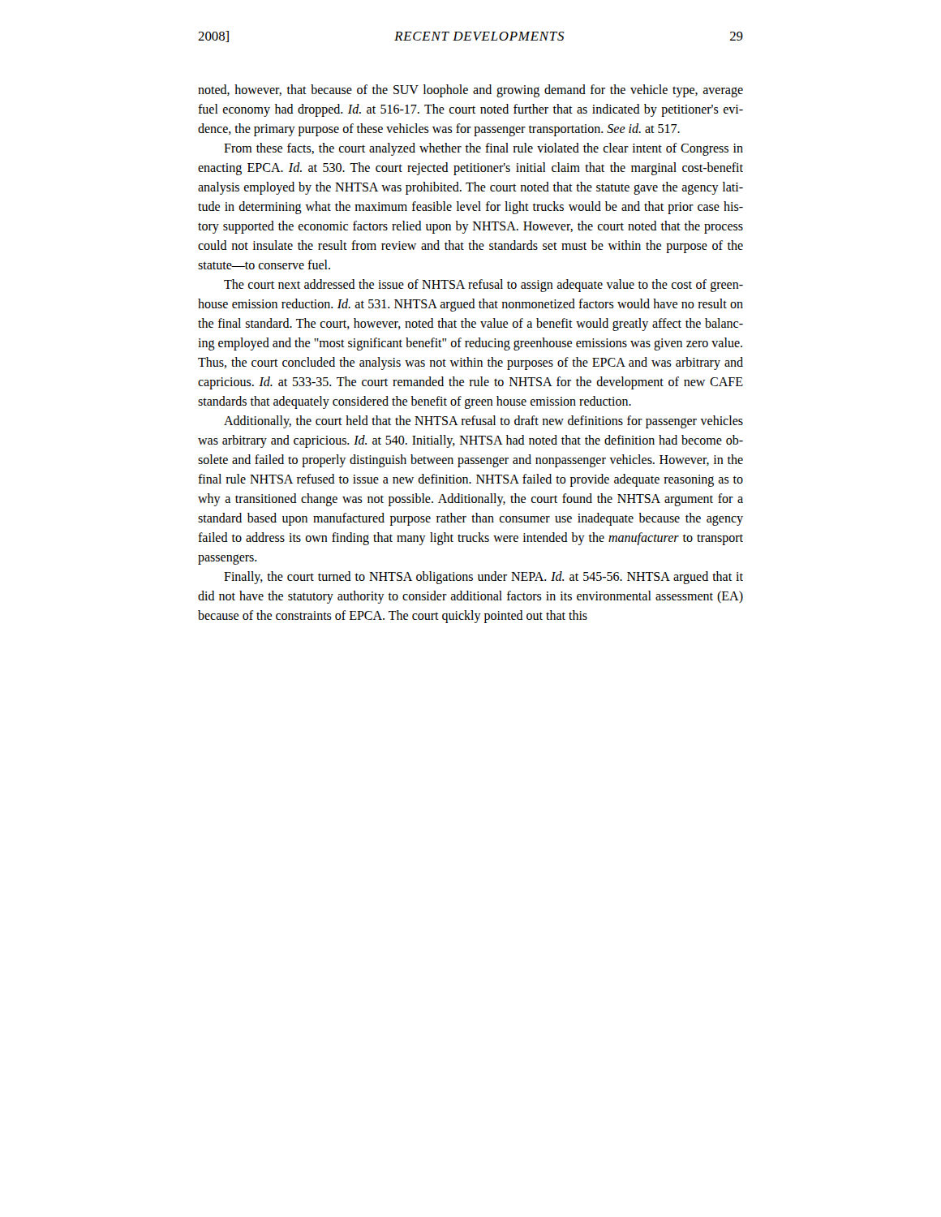2008] RECENT DEVELOPMENTS 29
noted, however, that because of the SUV loophole and growing demand for the vehicle type, average fuel economy had dropped. Id. at 516-17. The court noted further that as indicated by petitioner's evidence, the primary purpose of these vehicles was for passenger transportation. See id. at 517.
From these facts, the court analyzed whether the final rule violated the clear intent of Congress in enacting EPCA. Id. at 530. The court rejected petitioner's initial claim that the marginal cost-benefit analysis employed by the NHTSA was prohibited. The court noted that the statute gave the agency latitude in determining what the maximum feasible level for light trucks would be and that prior case history supported the economic factors relied upon by NHTSA. However, the court noted that the process could not insulate the result from review and that the standards set must be within the purpose of the statute—to conserve fuel.
The court next addressed the issue of NHTSA refusal to assign adequate value to the cost of greenhouse emission reduction. Id. at 531. NHTSA argued that nonmonetized factors would have no result on the final standard. The court, however, noted that the value of a benefit would greatly affect the balancing employed and the "most significant benefit" of reducing greenhouse emissions was given zero value. Thus, the court concluded the analysis was not within the purposes of the EPCA and was arbitrary and capricious. Id. at 533-35. The court remanded the rule to NHTSA for the development of new CAFE standards that adequately considered the benefit of green house emission reduction.
Additionally, the court held that the NHTSA refusal to draft new definitions for passenger vehicles was arbitrary and capricious. Id. at 540. Initially, NHTSA had noted that the definition had become obsolete and failed to properly distinguish between passenger and nonpassenger vehicles. However, in the final rule NHTSA refused to issue a new definition. NHTSA failed to provide adequate reasoning as to why a transitioned change was not possible. Additionally, the court found the NHTSA argument for a standard based upon manufactured purpose rather than consumer use inadequate because the agency failed to address its own finding that many light trucks were intended by the manufacturer to transport passengers.
Finally, the court turned to NHTSA obligations under NEPA. Id. at 545-56. NHTSA argued that it did not have the statutory authority to consider additional factors in its environmental assessment (EA) because of the constraints of EPCA. The court quickly pointed out that this